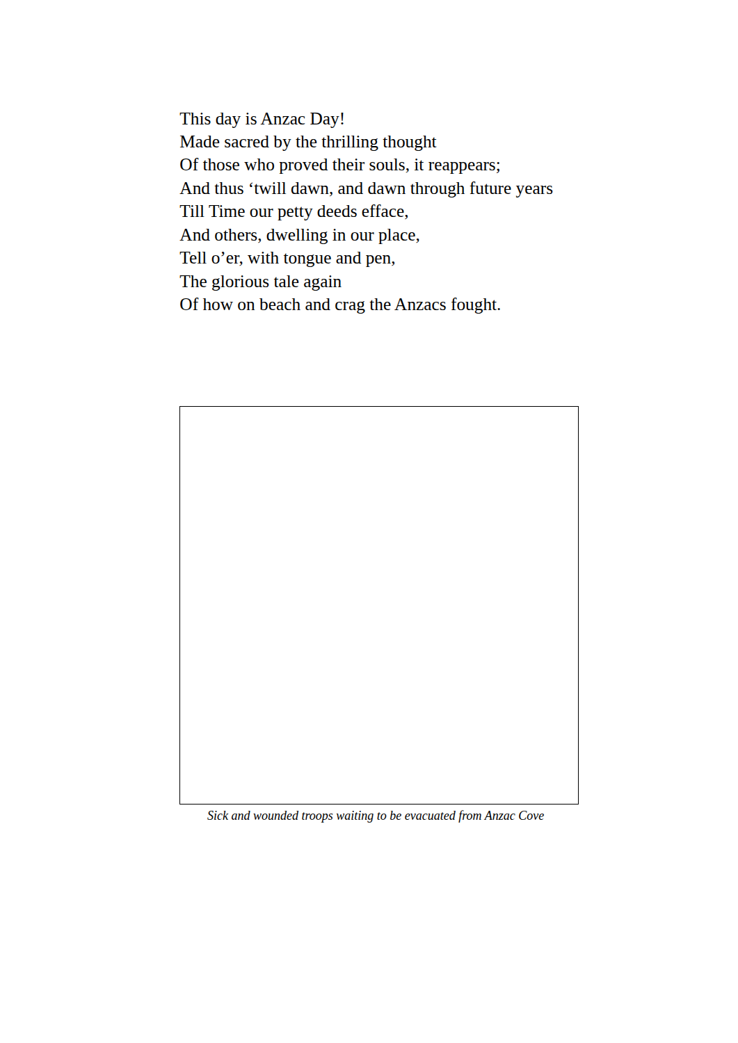This day is Anzac Day!
Made sacred by the thrilling thought
Of those who proved their souls, it reappears;
And thus ‘twill dawn, and dawn through future years
Till Time our petty deeds efface,
And others, dwelling in our place,
Tell o’er, with tongue and pen,
The glorious tale again
Of how on beach and crag the Anzacs fought.
Sick and wounded troops waiting to be evacuated from Anzac Cove